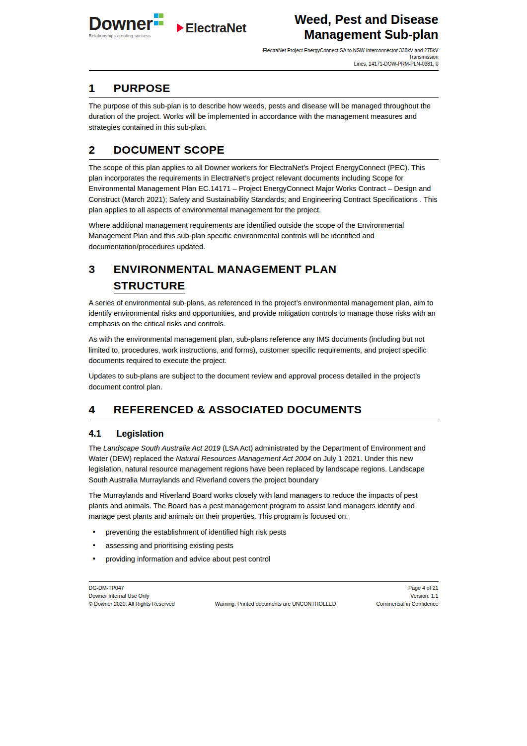Downer
Relationships creating success
ElectraNet
Weed, Pest and Disease
Management Sub-plan
ElectraNet Project EnergyConnect SA to NSW Interconnector 330kV and 275kV Transmission
Lines, 14171-DOW-PRM-PLN-0381, 0
1 PURPOSE
The purpose of this sub-plan is to describe how weeds, pests and disease will be managed throughout the duration of the project. Works will be implemented in accordance with the management measures and strategies contained in this sub-plan.
2 DOCUMENT SCOPE
The scope of this plan applies to all Downer workers for ElectraNet’s Project EnergyConnect (PEC). This plan incorporates the requirements in ElectraNet’s project relevant documents including Scope for Environmental Management Plan EC.14171 – Project EnergyConnect Major Works Contract – Design and Construct (March 2021); Safety and Sustainability Standards; and Engineering Contract Specifications . This plan applies to all aspects of environmental management for the project.
Where additional management requirements are identified outside the scope of the Environmental Management Plan and this sub-plan specific environmental controls will be identified and documentation/procedures updated.
3 ENVIRONMENTAL MANAGEMENT PLAN STRUCTURE
A series of environmental sub-plans, as referenced in the project’s environmental management plan, aim to identify environmental risks and opportunities, and provide mitigation controls to manage those risks with an emphasis on the critical risks and controls.
As with the environmental management plan, sub-plans reference any IMS documents (including but not limited to, procedures, work instructions, and forms), customer specific requirements, and project specific documents required to execute the project.
Updates to sub-plans are subject to the document review and approval process detailed in the project’s document control plan.
4 REFERENCED & ASSOCIATED DOCUMENTS
4.1 Legislation
The Landscape South Australia Act 2019 (LSA Act) administrated by the Department of Environment and Water (DEW) replaced the Natural Resources Management Act 2004 on July 1 2021. Under this new legislation, natural resource management regions have been replaced by landscape regions. Landscape South Australia Murraylands and Riverland covers the project boundary
The Murraylands and Riverland Board works closely with land managers to reduce the impacts of pest plants and animals. The Board has a pest management program to assist land managers identify and manage pest plants and animals on their properties. This program is focused on:
preventing the establishment of identified high risk pests
assessing and prioritising existing pests
providing information and advice about pest control
DG-DM-TP047
Page 4 of 21
Downer Internal Use Only
Version: 1.1
© Downer 2020. All Rights Reserved
Warning: Printed documents are UNCONTROLLED
Commercial in Confidence